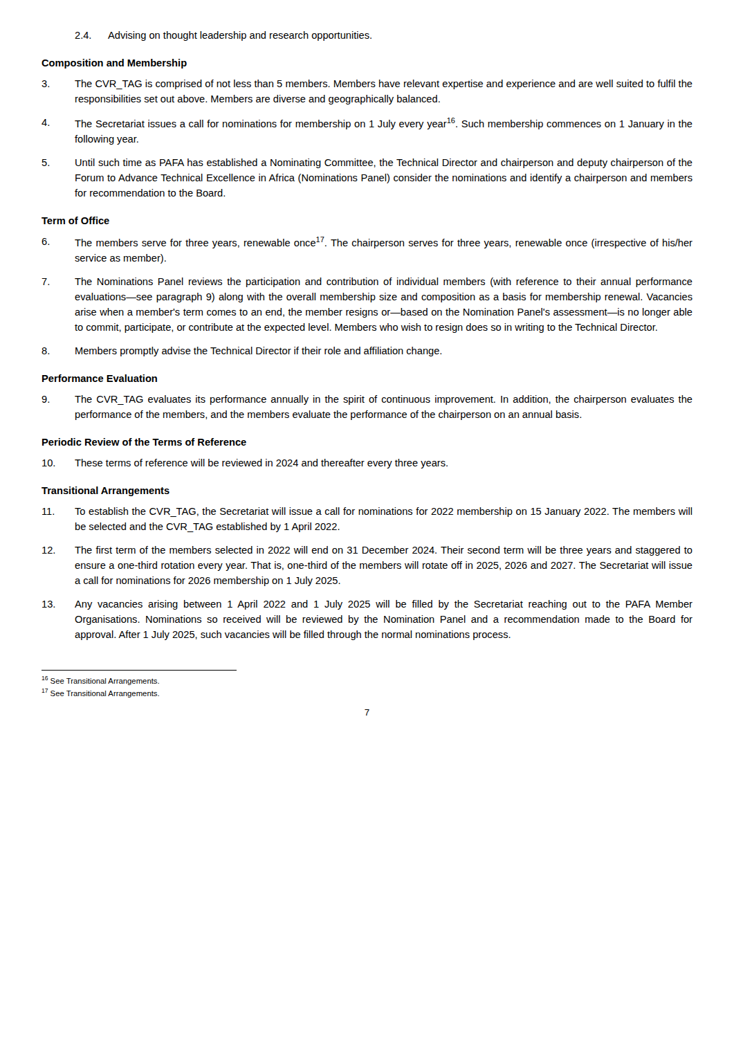2.4.
Advising on thought leadership and research opportunities.
Composition and Membership
3.
The CVR_TAG is comprised of not less than 5 members. Members have relevant expertise and experience and are well suited to fulfil the responsibilities set out above. Members are diverse and geographically balanced.
4.
The Secretariat issues a call for nominations for membership on 1 July every year16. Such membership commences on 1 January in the following year.
5.
Until such time as PAFA has established a Nominating Committee, the Technical Director and chairperson and deputy chairperson of the Forum to Advance Technical Excellence in Africa (Nominations Panel) consider the nominations and identify a chairperson and members for recommendation to the Board.
Term of Office
6.
The members serve for three years, renewable once17. The chairperson serves for three years, renewable once (irrespective of his/her service as member).
7.
The Nominations Panel reviews the participation and contribution of individual members (with reference to their annual performance evaluations—see paragraph 9) along with the overall membership size and composition as a basis for membership renewal. Vacancies arise when a member's term comes to an end, the member resigns or—based on the Nomination Panel's assessment—is no longer able to commit, participate, or contribute at the expected level. Members who wish to resign does so in writing to the Technical Director.
8.
Members promptly advise the Technical Director if their role and affiliation change.
Performance Evaluation
9.
The CVR_TAG evaluates its performance annually in the spirit of continuous improvement. In addition, the chairperson evaluates the performance of the members, and the members evaluate the performance of the chairperson on an annual basis.
Periodic Review of the Terms of Reference
10.
These terms of reference will be reviewed in 2024 and thereafter every three years.
Transitional Arrangements
11.
To establish the CVR_TAG, the Secretariat will issue a call for nominations for 2022 membership on 15 January 2022. The members will be selected and the CVR_TAG established by 1 April 2022.
12.
The first term of the members selected in 2022 will end on 31 December 2024. Their second term will be three years and staggered to ensure a one-third rotation every year. That is, one-third of the members will rotate off in 2025, 2026 and 2027. The Secretariat will issue a call for nominations for 2026 membership on 1 July 2025.
13.
Any vacancies arising between 1 April 2022 and 1 July 2025 will be filled by the Secretariat reaching out to the PAFA Member Organisations. Nominations so received will be reviewed by the Nomination Panel and a recommendation made to the Board for approval. After 1 July 2025, such vacancies will be filled through the normal nominations process.
16 See Transitional Arrangements.
17 See Transitional Arrangements.
7